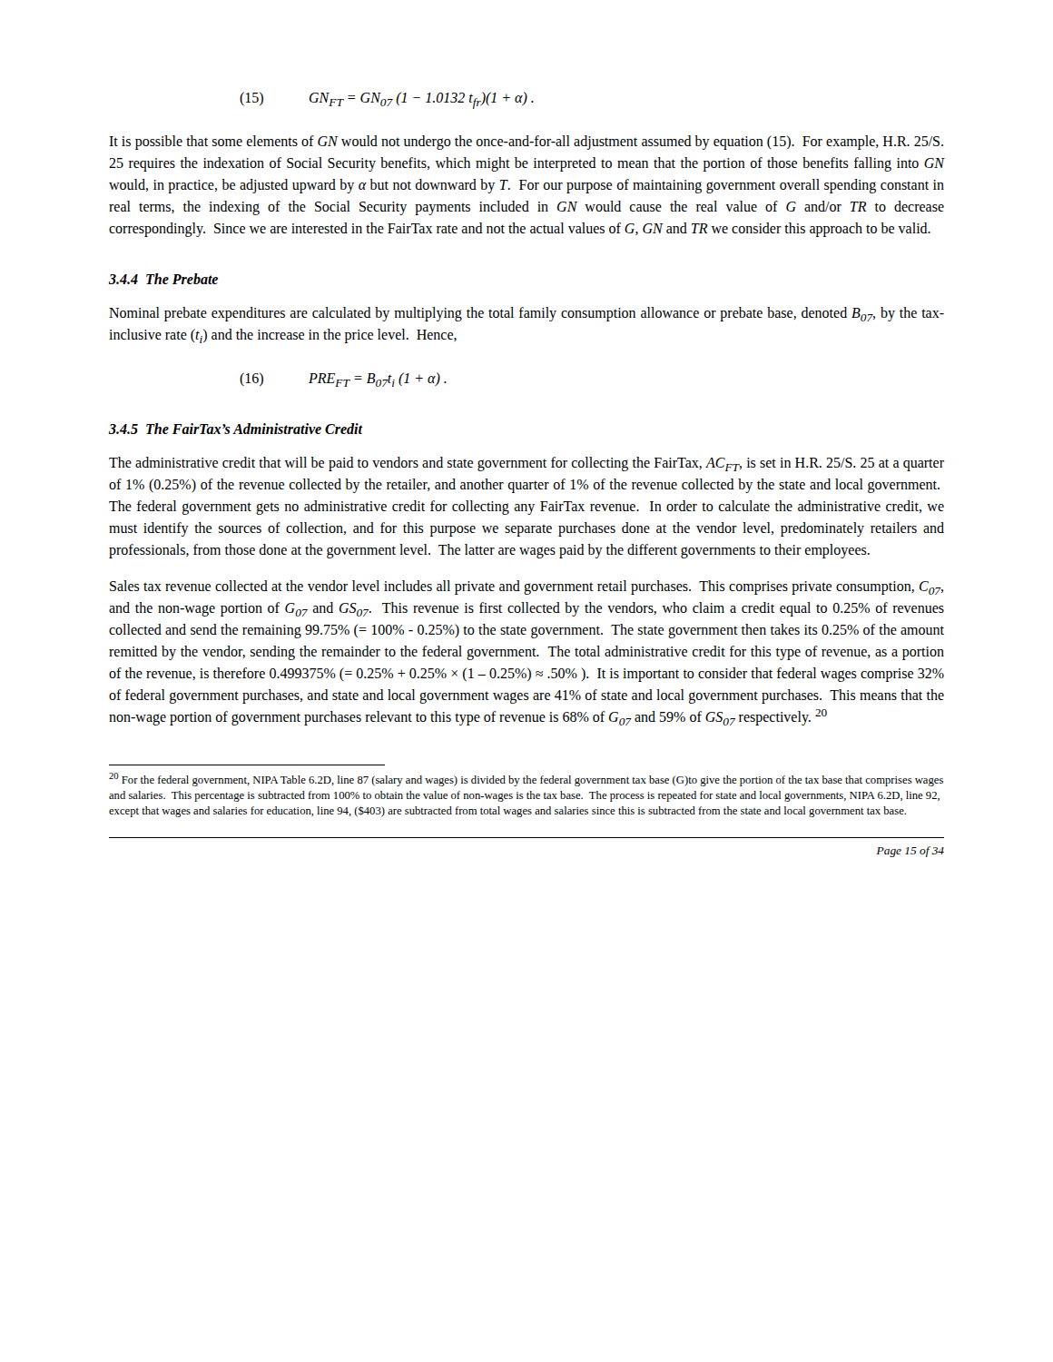(15) GNFT = GN07 (1 − 1.0132 tfr)(1 + α) .
It is possible that some elements of GN would not undergo the once-and-for-all adjustment assumed by equation (15). For example, H.R. 25/S. 25 requires the indexation of Social Security benefits, which might be interpreted to mean that the portion of those benefits falling into GN would, in practice, be adjusted upward by α but not downward by T. For our purpose of maintaining government overall spending constant in real terms, the indexing of the Social Security payments included in GN would cause the real value of G and/or TR to decrease correspondingly. Since we are interested in the FairTax rate and not the actual values of G, GN and TR we consider this approach to be valid.
3.4.4 The Prebate
Nominal prebate expenditures are calculated by multiplying the total family consumption allowance or prebate base, denoted B07, by the tax-inclusive rate (ti) and the increase in the price level. Hence,
(16) PREFT = B07ti (1 + α) .
3.4.5 The FairTax’s Administrative Credit
The administrative credit that will be paid to vendors and state government for collecting the FairTax, ACFT, is set in H.R. 25/S. 25 at a quarter of 1% (0.25%) of the revenue collected by the retailer, and another quarter of 1% of the revenue collected by the state and local government. The federal government gets no administrative credit for collecting any FairTax revenue. In order to calculate the administrative credit, we must identify the sources of collection, and for this purpose we separate purchases done at the vendor level, predominately retailers and professionals, from those done at the government level. The latter are wages paid by the different governments to their employees.
Sales tax revenue collected at the vendor level includes all private and government retail purchases. This comprises private consumption, C07, and the non-wage portion of G07 and GS07. This revenue is first collected by the vendors, who claim a credit equal to 0.25% of revenues collected and send the remaining 99.75% (= 100% - 0.25%) to the state government. The state government then takes its 0.25% of the amount remitted by the vendor, sending the remainder to the federal government. The total administrative credit for this type of revenue, as a portion of the revenue, is therefore 0.499375% (= 0.25% + 0.25% × (1 – 0.25%) ≈ .50% ). It is important to consider that federal wages comprise 32% of federal government purchases, and state and local government wages are 41% of state and local government purchases. This means that the non-wage portion of government purchases relevant to this type of revenue is 68% of G07 and 59% of GS07 respectively. 20
20 For the federal government, NIPA Table 6.2D, line 87 (salary and wages) is divided by the federal government tax base (G)to give the portion of the tax base that comprises wages and salaries. This percentage is subtracted from 100% to obtain the value of non-wages is the tax base. The process is repeated for state and local governments, NIPA 6.2D, line 92, except that wages and salaries for education, line 94, ($403) are subtracted from total wages and salaries since this is subtracted from the state and local government tax base.
Page 15 of 34